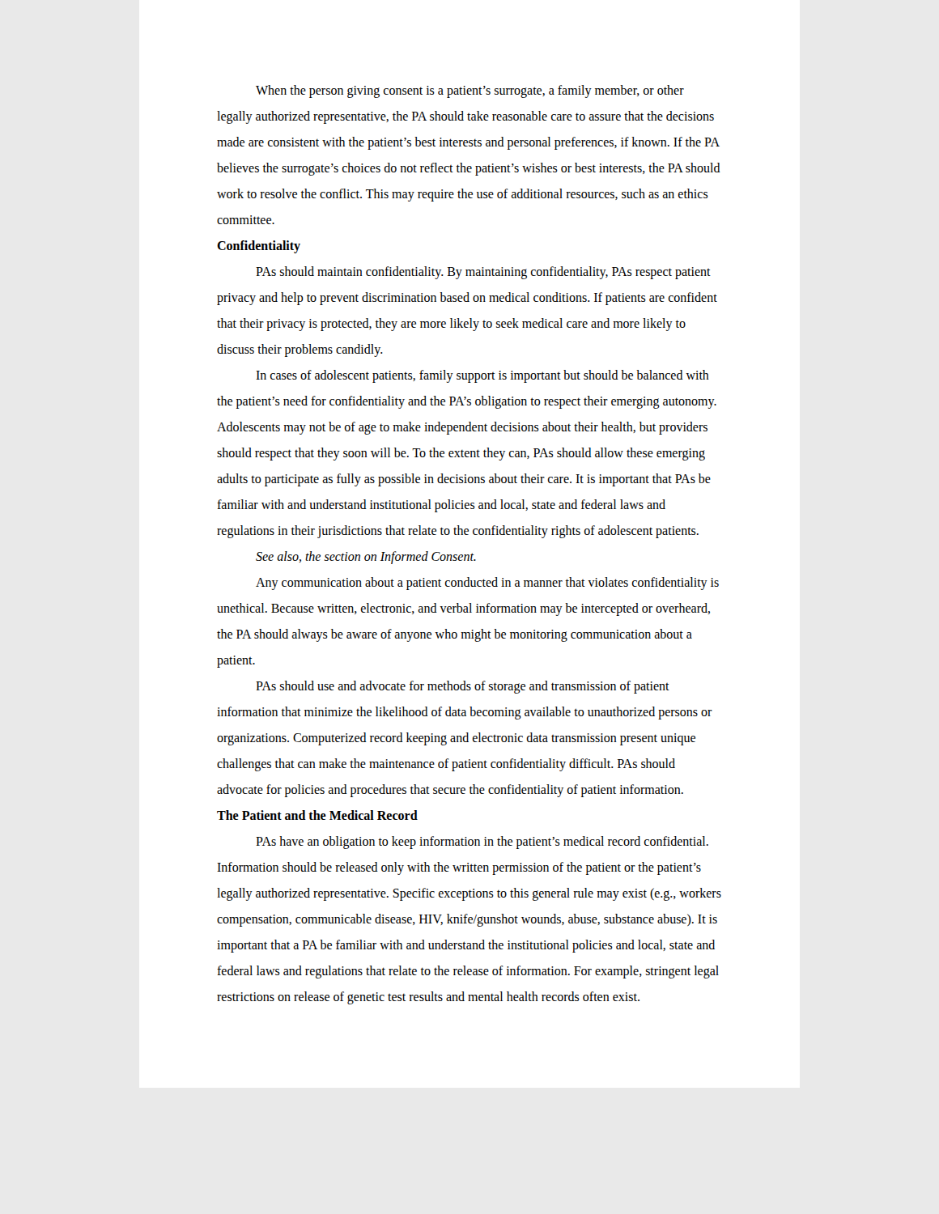When the person giving consent is a patient’s surrogate, a family member, or other legally authorized representative, the PA should take reasonable care to assure that the decisions made are consistent with the patient’s best interests and personal preferences, if known. If the PA believes the surrogate’s choices do not reflect the patient’s wishes or best interests, the PA should work to resolve the conflict. This may require the use of additional resources, such as an ethics committee.
Confidentiality
PAs should maintain confidentiality. By maintaining confidentiality, PAs respect patient privacy and help to prevent discrimination based on medical conditions. If patients are confident that their privacy is protected, they are more likely to seek medical care and more likely to discuss their problems candidly.
In cases of adolescent patients, family support is important but should be balanced with the patient’s need for confidentiality and the PA’s obligation to respect their emerging autonomy. Adolescents may not be of age to make independent decisions about their health, but providers should respect that they soon will be. To the extent they can, PAs should allow these emerging adults to participate as fully as possible in decisions about their care. It is important that PAs be familiar with and understand institutional policies and local, state and federal laws and regulations in their jurisdictions that relate to the confidentiality rights of adolescent patients.
See also, the section on Informed Consent.
Any communication about a patient conducted in a manner that violates confidentiality is unethical. Because written, electronic, and verbal information may be intercepted or overheard, the PA should always be aware of anyone who might be monitoring communication about a patient.
PAs should use and advocate for methods of storage and transmission of patient information that minimize the likelihood of data becoming available to unauthorized persons or organizations. Computerized record keeping and electronic data transmission present unique challenges that can make the maintenance of patient confidentiality difficult. PAs should advocate for policies and procedures that secure the confidentiality of patient information.
The Patient and the Medical Record
PAs have an obligation to keep information in the patient’s medical record confidential. Information should be released only with the written permission of the patient or the patient’s legally authorized representative. Specific exceptions to this general rule may exist (e.g., workers compensation, communicable disease, HIV, knife/gunshot wounds, abuse, substance abuse). It is important that a PA be familiar with and understand the institutional policies and local, state and federal laws and regulations that relate to the release of information. For example, stringent legal restrictions on release of genetic test results and mental health records often exist.